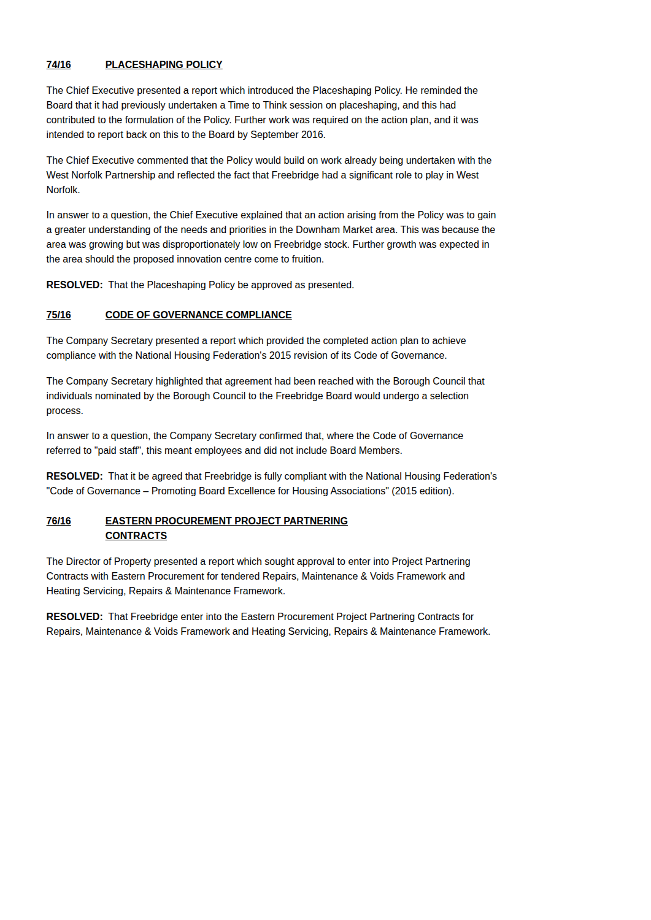74/16 PLACESHAPING POLICY
The Chief Executive presented a report which introduced the Placeshaping Policy. He reminded the Board that it had previously undertaken a Time to Think session on placeshaping, and this had contributed to the formulation of the Policy. Further work was required on the action plan, and it was intended to report back on this to the Board by September 2016.
The Chief Executive commented that the Policy would build on work already being undertaken with the West Norfolk Partnership and reflected the fact that Freebridge had a significant role to play in West Norfolk.
In answer to a question, the Chief Executive explained that an action arising from the Policy was to gain a greater understanding of the needs and priorities in the Downham Market area. This was because the area was growing but was disproportionately low on Freebridge stock. Further growth was expected in the area should the proposed innovation centre come to fruition.
RESOLVED: That the Placeshaping Policy be approved as presented.
75/16 CODE OF GOVERNANCE COMPLIANCE
The Company Secretary presented a report which provided the completed action plan to achieve compliance with the National Housing Federation's 2015 revision of its Code of Governance.
The Company Secretary highlighted that agreement had been reached with the Borough Council that individuals nominated by the Borough Council to the Freebridge Board would undergo a selection process.
In answer to a question, the Company Secretary confirmed that, where the Code of Governance referred to "paid staff", this meant employees and did not include Board Members.
RESOLVED: That it be agreed that Freebridge is fully compliant with the National Housing Federation's "Code of Governance – Promoting Board Excellence for Housing Associations" (2015 edition).
76/16 EASTERN PROCUREMENT PROJECT PARTNERING
CONTRACTS
The Director of Property presented a report which sought approval to enter into Project Partnering Contracts with Eastern Procurement for tendered Repairs, Maintenance & Voids Framework and Heating Servicing, Repairs & Maintenance Framework.
RESOLVED: That Freebridge enter into the Eastern Procurement Project Partnering Contracts for Repairs, Maintenance & Voids Framework and Heating Servicing, Repairs & Maintenance Framework.